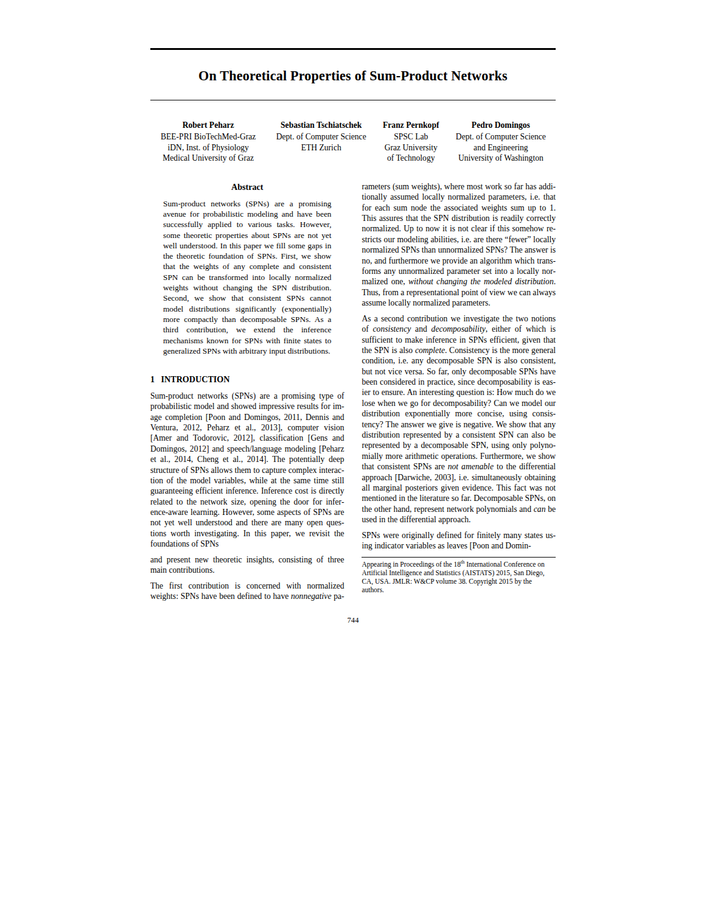On Theoretical Properties of Sum-Product Networks
| Robert Peharz BEE-PRI BioTechMed-Graz iDN, Inst. of Physiology Medical University of Graz | Sebastian Tschiatschek Dept. of Computer Science ETH Zurich | Franz Pernkopf SPSC Lab Graz University of Technology | Pedro Domingos Dept. of Computer Science and Engineering University of Washington |
Abstract
Sum-product networks (SPNs) are a promising avenue for probabilistic modeling and have been successfully applied to various tasks. However, some theoretic properties about SPNs are not yet well understood. In this paper we fill some gaps in the theoretic foundation of SPNs. First, we show that the weights of any complete and consistent SPN can be transformed into locally normalized weights without changing the SPN distribution. Second, we show that consistent SPNs cannot model distributions significantly (exponentially) more compactly than decomposable SPNs. As a third contribution, we extend the inference mechanisms known for SPNs with finite states to generalized SPNs with arbitrary input distributions.
1 INTRODUCTION
Sum-product networks (SPNs) are a promising type of probabilistic model and showed impressive results for image completion [Poon and Domingos, 2011, Dennis and Ventura, 2012, Peharz et al., 2013], computer vision [Amer and Todorovic, 2012], classification [Gens and Domingos, 2012] and speech/language modeling [Peharz et al., 2014, Cheng et al., 2014]. The potentially deep structure of SPNs allows them to capture complex interaction of the model variables, while at the same time still guaranteeing efficient inference. Inference cost is directly related to the network size, opening the door for inference-aware learning. However, some aspects of SPNs are not yet well understood and there are many open questions worth investigating. In this paper, we revisit the foundations of SPNs
and present new theoretic insights, consisting of three main contributions.
The first contribution is concerned with normalized weights: SPNs have been defined to have nonnegative parameters (sum weights), where most work so far has additionally assumed locally normalized parameters, i.e. that for each sum node the associated weights sum up to 1. This assures that the SPN distribution is readily correctly normalized. Up to now it is not clear if this somehow restricts our modeling abilities, i.e. are there “fewer” locally normalized SPNs than unnormalized SPNs? The answer is no, and furthermore we provide an algorithm which transforms any unnormalized parameter set into a locally normalized one, without changing the modeled distribution. Thus, from a representational point of view we can always assume locally normalized parameters.
As a second contribution we investigate the two notions of consistency and decomposability, either of which is sufficient to make inference in SPNs efficient, given that the SPN is also complete. Consistency is the more general condition, i.e. any decomposable SPN is also consistent, but not vice versa. So far, only decomposable SPNs have been considered in practice, since decomposability is easier to ensure. An interesting question is: How much do we lose when we go for decomposability? Can we model our distribution exponentially more concise, using consistency? The answer we give is negative. We show that any distribution represented by a consistent SPN can also be represented by a decomposable SPN, using only polynomially more arithmetic operations. Furthermore, we show that consistent SPNs are not amenable to the differential approach [Darwiche, 2003], i.e. simultaneously obtaining all marginal posteriors given evidence. This fact was not mentioned in the literature so far. Decomposable SPNs, on the other hand, represent network polynomials and can be used in the differential approach.
SPNs were originally defined for finitely many states using indicator variables as leaves [Poon and Domin-
Appearing in Proceedings of the 18th International Conference on Artificial Intelligence and Statistics (AISTATS) 2015, San Diego, CA, USA. JMLR: W&CP volume 38. Copyright 2015 by the authors.
744